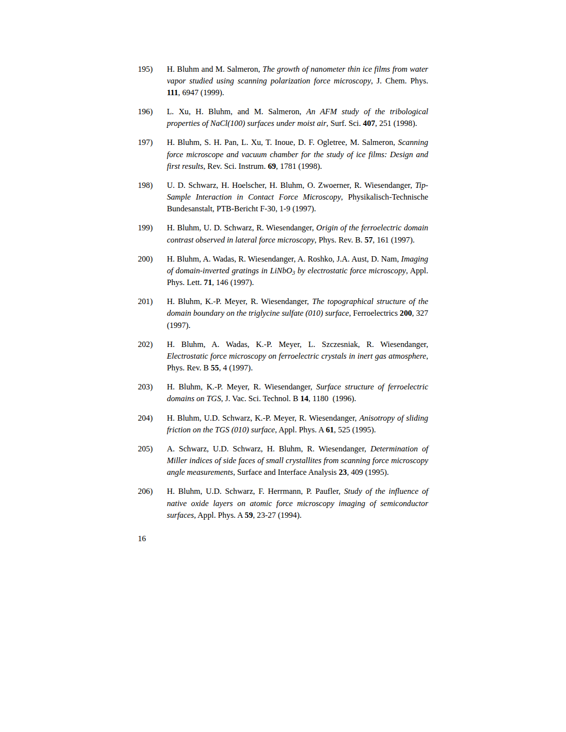195) H. Bluhm and M. Salmeron, The growth of nanometer thin ice films from water vapor studied using scanning polarization force microscopy, J. Chem. Phys. 111, 6947 (1999).
196) L. Xu, H. Bluhm, and M. Salmeron, An AFM study of the tribological properties of NaCl(100) surfaces under moist air, Surf. Sci. 407, 251 (1998).
197) H. Bluhm, S. H. Pan, L. Xu, T. Inoue, D. F. Ogletree, M. Salmeron, Scanning force microscope and vacuum chamber for the study of ice films: Design and first results, Rev. Sci. Instrum. 69, 1781 (1998).
198) U. D. Schwarz, H. Hoelscher, H. Bluhm, O. Zwoerner, R. Wiesendanger, Tip-Sample Interaction in Contact Force Microscopy, Physikalisch-Technische Bundesanstalt, PTB-Bericht F-30, 1-9 (1997).
199) H. Bluhm, U. D. Schwarz, R. Wiesendanger, Origin of the ferroelectric domain contrast observed in lateral force microscopy, Phys. Rev. B. 57, 161 (1997).
200) H. Bluhm, A. Wadas, R. Wiesendanger, A. Roshko, J.A. Aust, D. Nam, Imaging of domain-inverted gratings in LiNbO3 by electrostatic force microscopy, Appl. Phys. Lett. 71, 146 (1997).
201) H. Bluhm, K.-P. Meyer, R. Wiesendanger, The topographical structure of the domain boundary on the triglycine sulfate (010) surface, Ferroelectrics 200, 327 (1997).
202) H. Bluhm, A. Wadas, K.-P. Meyer, L. Szczesniak, R. Wiesendanger, Electrostatic force microscopy on ferroelectric crystals in inert gas atmosphere, Phys. Rev. B 55, 4 (1997).
203) H. Bluhm, K.-P. Meyer, R. Wiesendanger, Surface structure of ferroelectric domains on TGS, J. Vac. Sci. Technol. B 14, 1180 (1996).
204) H. Bluhm, U.D. Schwarz, K.-P. Meyer, R. Wiesendanger, Anisotropy of sliding friction on the TGS (010) surface, Appl. Phys. A 61, 525 (1995).
205) A. Schwarz, U.D. Schwarz, H. Bluhm, R. Wiesendanger, Determination of Miller indices of side faces of small crystallites from scanning force microscopy angle measurements, Surface and Interface Analysis 23, 409 (1995).
206) H. Bluhm, U.D. Schwarz, F. Herrmann, P. Paufler, Study of the influence of native oxide layers on atomic force microscopy imaging of semiconductor surfaces, Appl. Phys. A 59, 23-27 (1994).
16